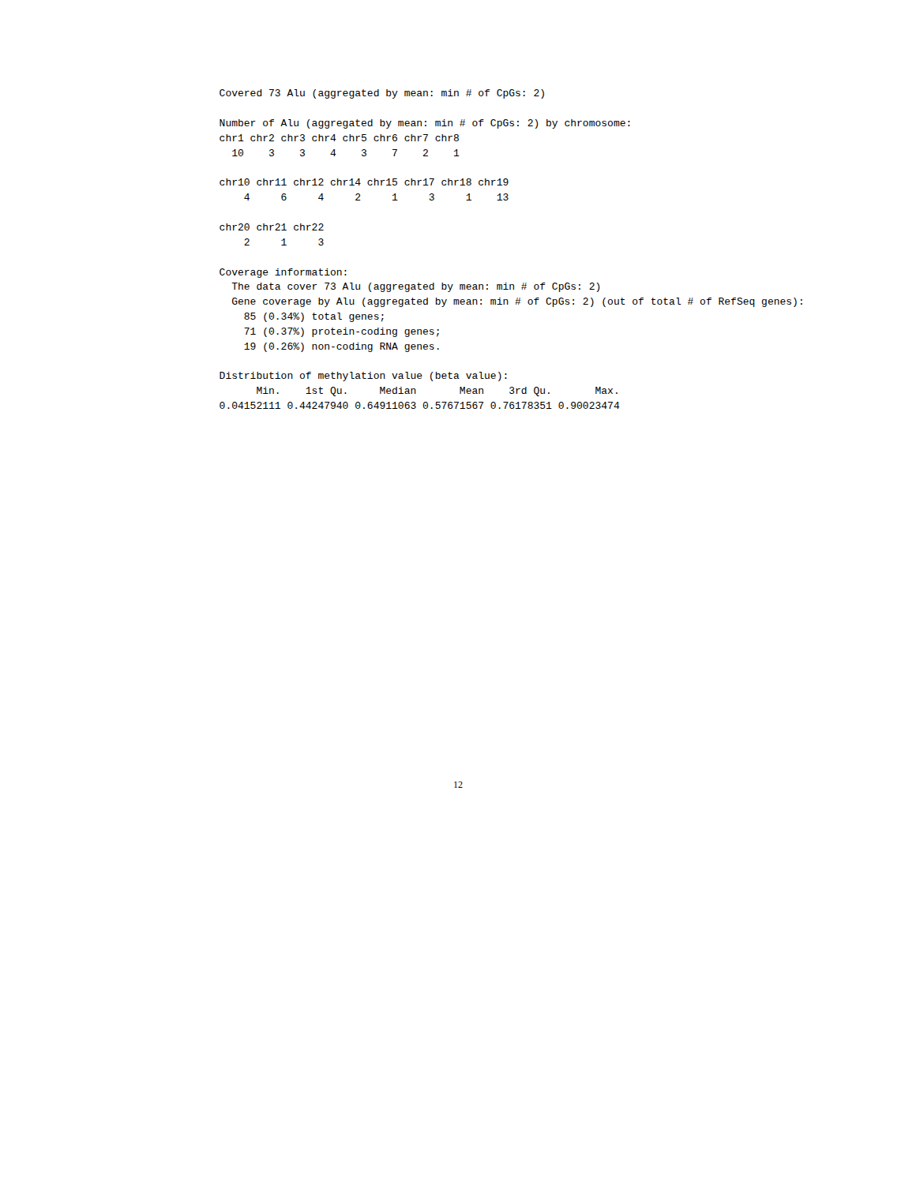Covered 73 Alu (aggregated by mean: min # of CpGs: 2)

Number of Alu (aggregated by mean: min # of CpGs: 2) by chromosome:
chr1 chr2 chr3 chr4 chr5 chr6 chr7 chr8
  10    3    3    4    3    7    2    1

chr10 chr11 chr12 chr14 chr15 chr17 chr18 chr19
    4     6     4     2     1     3     1    13

chr20 chr21 chr22
    2     1     3

Coverage information:
  The data cover 73 Alu (aggregated by mean: min # of CpGs: 2)
  Gene coverage by Alu (aggregated by mean: min # of CpGs: 2) (out of total # of RefSeq genes):
    85 (0.34%) total genes;
    71 (0.37%) protein-coding genes;
    19 (0.26%) non-coding RNA genes.

Distribution of methylation value (beta value):
      Min.    1st Qu.     Median       Mean    3rd Qu.       Max.
0.04152111 0.44247940 0.64911063 0.57671567 0.76178351 0.90023474
12